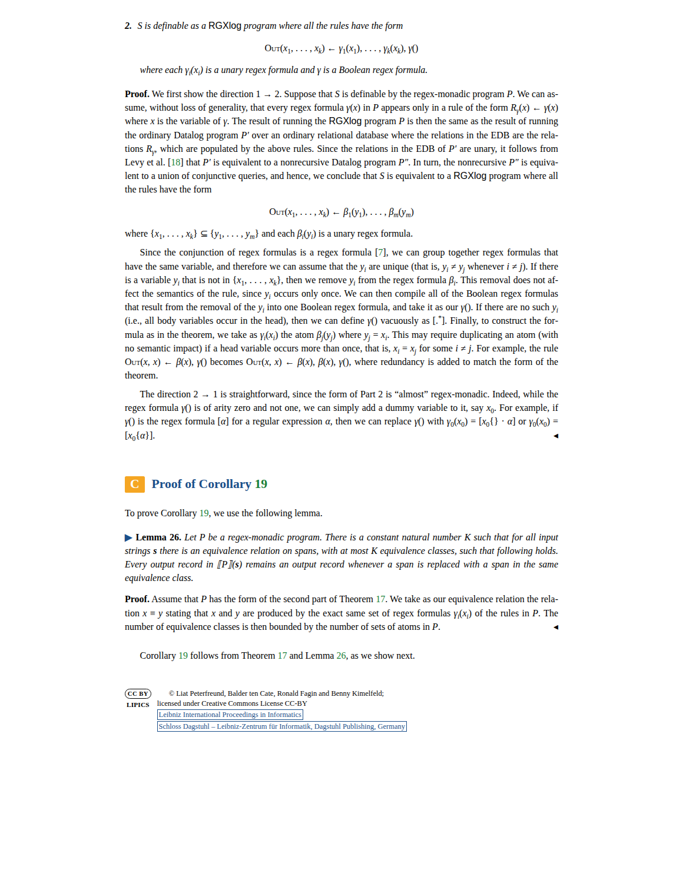2. S is definable as a RGXlog program where all the rules have the form
Out(x1, . . . , xk) ← γ1(x1), . . . , γk(xk), γ()
where each γi(xi) is a unary regex formula and γ is a Boolean regex formula.
Proof. We first show the direction 1 → 2. Suppose that S is definable by the regex-monadic program P. We can assume, without loss of generality, that every regex formula γ(x) in P appears only in a rule of the form Rγ(x) ← γ(x) where x is the variable of γ. The result of running the RGXlog program P is then the same as the result of running the ordinary Datalog program P′ over an ordinary relational database where the relations in the EDB are the relations Rγ, which are populated by the above rules. Since the relations in the EDB of P′ are unary, it follows from Levy et al. [18] that P′ is equivalent to a nonrecursive Datalog program P″. In turn, the nonrecursive P″ is equivalent to a union of conjunctive queries, and hence, we conclude that S is equivalent to a RGXlog program where all the rules have the form
Out(x1, . . . , xk) ← β1(y1), . . . , βm(ym)
where {x1, . . . , xk} ⊆ {y1, . . . , ym} and each βi(yi) is a unary regex formula.
Since the conjunction of regex formulas is a regex formula [7], we can group together regex formulas that have the same variable, and therefore we can assume that the yi are unique (that is, yi ≠ yj whenever i ≠ j). If there is a variable yi that is not in {x1, . . . , xk}, then we remove yi from the regex formula βi. This removal does not affect the semantics of the rule, since yi occurs only once. We can then compile all of the Boolean regex formulas that result from the removal of the yi into one Boolean regex formula, and take it as our γ(). If there are no such yi (i.e., all body variables occur in the head), then we can define γ() vacuously as [.*]. Finally, to construct the formula as in the theorem, we take as γi(xi) the atom βj(yj) where yj = xi. This may require duplicating an atom (with no semantic impact) if a head variable occurs more than once, that is, xi = xj for some i ≠ j. For example, the rule Out(x, x) ← β(x), γ() becomes Out(x, x) ← β(x), β(x), γ(), where redundancy is added to match the form of the theorem.
The direction 2 → 1 is straightforward, since the form of Part 2 is “almost” regex-monadic. Indeed, while the regex formula γ() is of arity zero and not one, we can simply add a dummy variable to it, say x0. For example, if γ() is the regex formula [α] for a regular expression α, then we can replace γ() with γ0(x0) = [x0{} · α] or γ0(x0) = [x0{α}]. ◂
C Proof of Corollary 19
To prove Corollary 19, we use the following lemma.
▶ Lemma 26. Let P be a regex-monadic program. There is a constant natural number K such that for all input strings s there is an equivalence relation on spans, with at most K equivalence classes, such that following holds. Every output record in ⟦P⟧(s) remains an output record whenever a span is replaced with a span in the same equivalence class.
Proof. Assume that P has the form of the second part of Theorem 17. We take as our equivalence relation the relation x ≡ y stating that x and y are produced by the exact same set of regex formulas γi(xi) of the rules in P. The number of equivalence classes is then bounded by the number of sets of atoms in P. ◂
Corollary 19 follows from Theorem 17 and Lemma 26, as we show next.
CC BY LIPICS
© Liat Peterfreund, Balder ten Cate, Ronald Fagin and Benny Kimelfeld;
licensed under Creative Commons License CC-BY
Leibniz International Proceedings in Informatics
Schloss Dagstuhl – Leibniz-Zentrum für Informatik, Dagstuhl Publishing, Germany